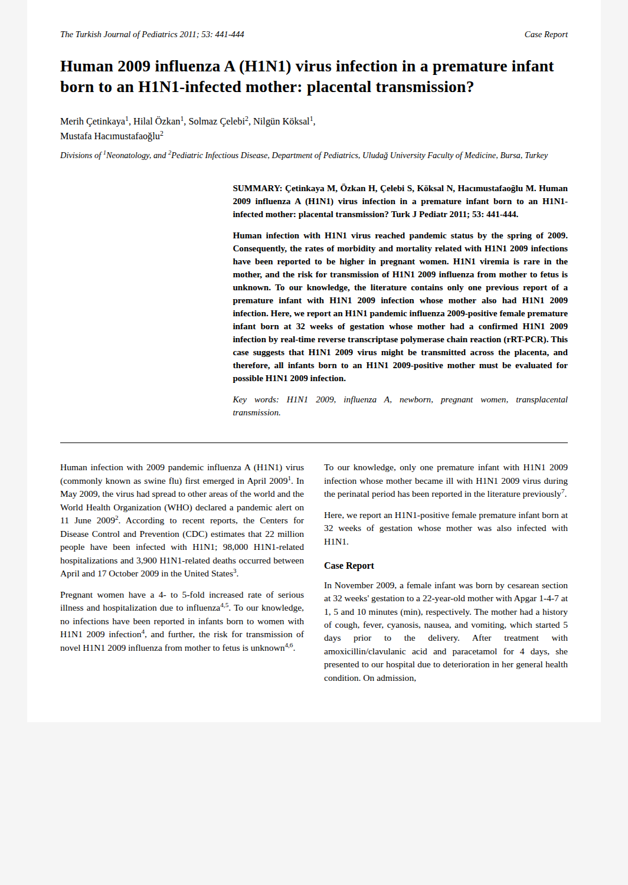The Turkish Journal of Pediatrics 2011; 53: 441-444 Case Report
Human 2009 influenza A (H1N1) virus infection in a premature infant born to an H1N1-infected mother: placental transmission?
Merih Çetinkaya1, Hilal Özkan1, Solmaz Çelebi2, Nilgün Köksal1,
Mustafa Hacımustafaoğlu2
Divisions of 1Neonatology, and 2Pediatric Infectious Disease, Department of Pediatrics, Uludağ University Faculty of Medicine, Bursa, Turkey
SUMMARY: Çetinkaya M, Özkan H, Çelebi S, Köksal N, Hacımustafaoğlu M. Human 2009 influenza A (H1N1) virus infection in a premature infant born to an H1N1-infected mother: placental transmission? Turk J Pediatr 2011; 53: 441-444.
Human infection with H1N1 virus reached pandemic status by the spring of 2009. Consequently, the rates of morbidity and mortality related with H1N1 2009 infections have been reported to be higher in pregnant women. H1N1 viremia is rare in the mother, and the risk for transmission of H1N1 2009 influenza from mother to fetus is unknown. To our knowledge, the literature contains only one previous report of a premature infant with H1N1 2009 infection whose mother also had H1N1 2009 infection. Here, we report an H1N1 pandemic influenza 2009-positive female premature infant born at 32 weeks of gestation whose mother had a confirmed H1N1 2009 infection by real-time reverse transcriptase polymerase chain reaction (rRT-PCR). This case suggests that H1N1 2009 virus might be transmitted across the placenta, and therefore, all infants born to an H1N1 2009-positive mother must be evaluated for possible H1N1 2009 infection.
Key words: H1N1 2009, influenza A, newborn, pregnant women, transplacental transmission.
Human infection with 2009 pandemic influenza A (H1N1) virus (commonly known as swine flu) first emerged in April 20091. In May 2009, the virus had spread to other areas of the world and the World Health Organization (WHO) declared a pandemic alert on 11 June 20092. According to recent reports, the Centers for Disease Control and Prevention (CDC) estimates that 22 million people have been infected with H1N1; 98,000 H1N1-related hospitalizations and 3,900 H1N1-related deaths occurred between April and 17 October 2009 in the United States3.
Pregnant women have a 4- to 5-fold increased rate of serious illness and hospitalization due to influenza4,5. To our knowledge, no infections have been reported in infants born to women with H1N1 2009 infection4, and further, the risk for transmission of novel H1N1 2009 influenza from mother to fetus is unknown4,6.
To our knowledge, only one premature infant with H1N1 2009 infection whose mother became ill with H1N1 2009 virus during the perinatal period has been reported in the literature previously7.
Here, we report an H1N1-positive female premature infant born at 32 weeks of gestation whose mother was also infected with H1N1.
Case Report
In November 2009, a female infant was born by cesarean section at 32 weeks' gestation to a 22-year-old mother with Apgar 1-4-7 at 1, 5 and 10 minutes (min), respectively. The mother had a history of cough, fever, cyanosis, nausea, and vomiting, which started 5 days prior to the delivery. After treatment with amoxicillin/clavulanic acid and paracetamol for 4 days, she presented to our hospital due to deterioration in her general health condition. On admission,